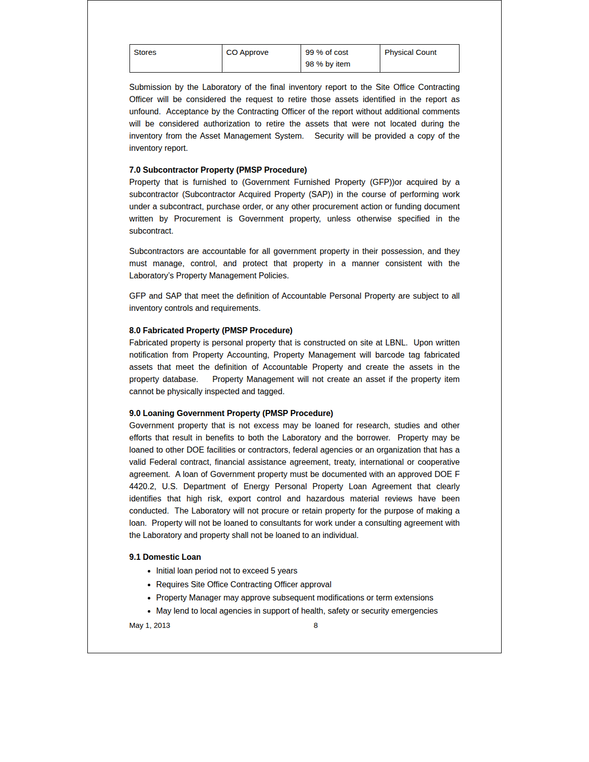| Stores | CO Approve | 99 % of cost 98 % by item | Physical Count |
Submission by the Laboratory of the final inventory report to the Site Office Contracting Officer will be considered the request to retire those assets identified in the report as unfound. Acceptance by the Contracting Officer of the report without additional comments will be considered authorization to retire the assets that were not located during the inventory from the Asset Management System. Security will be provided a copy of the inventory report.
7.0 Subcontractor Property (PMSP Procedure)
Property that is furnished to (Government Furnished Property (GFP))or acquired by a subcontractor (Subcontractor Acquired Property (SAP)) in the course of performing work under a subcontract, purchase order, or any other procurement action or funding document written by Procurement is Government property, unless otherwise specified in the subcontract.
Subcontractors are accountable for all government property in their possession, and they must manage, control, and protect that property in a manner consistent with the Laboratory’s Property Management Policies.
GFP and SAP that meet the definition of Accountable Personal Property are subject to all inventory controls and requirements.
8.0 Fabricated Property (PMSP Procedure)
Fabricated property is personal property that is constructed on site at LBNL. Upon written notification from Property Accounting, Property Management will barcode tag fabricated assets that meet the definition of Accountable Property and create the assets in the property database. Property Management will not create an asset if the property item cannot be physically inspected and tagged.
9.0 Loaning Government Property (PMSP Procedure)
Government property that is not excess may be loaned for research, studies and other efforts that result in benefits to both the Laboratory and the borrower. Property may be loaned to other DOE facilities or contractors, federal agencies or an organization that has a valid Federal contract, financial assistance agreement, treaty, international or cooperative agreement. A loan of Government property must be documented with an approved DOE F 4420.2, U.S. Department of Energy Personal Property Loan Agreement that clearly identifies that high risk, export control and hazardous material reviews have been conducted. The Laboratory will not procure or retain property for the purpose of making a loan. Property will not be loaned to consultants for work under a consulting agreement with the Laboratory and property shall not be loaned to an individual.
9.1 Domestic Loan
Initial loan period not to exceed 5 years
Requires Site Office Contracting Officer approval
Property Manager may approve subsequent modifications or term extensions
May lend to local agencies in support of health, safety or security emergencies
May 1, 2013 8